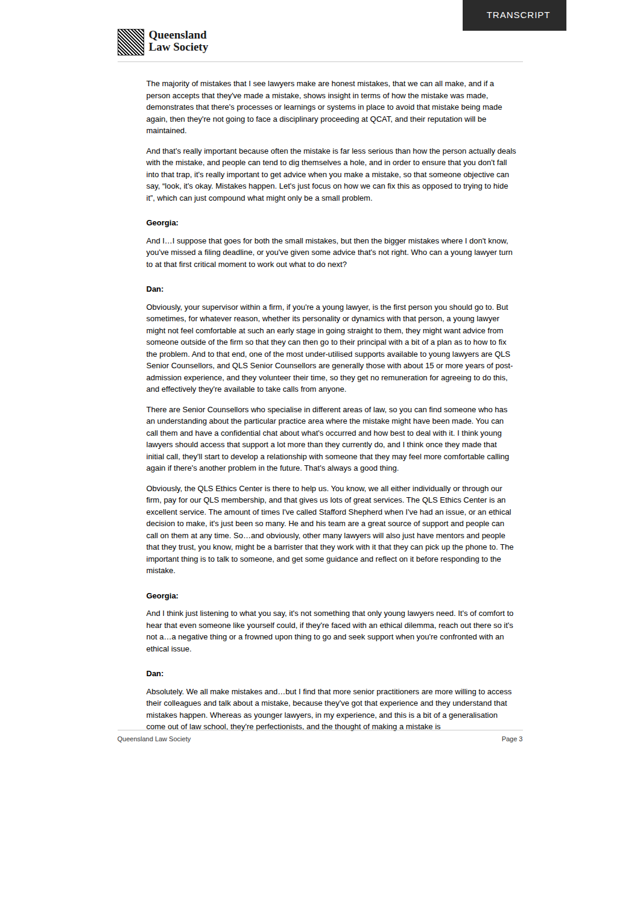Queensland
Law Society
TRANSCRIPT
The majority of mistakes that I see lawyers make are honest mistakes, that we can all make, and if a person accepts that they've made a mistake, shows insight in terms of how the mistake was made, demonstrates that there's processes or learnings or systems in place to avoid that mistake being made again, then they're not going to face a disciplinary proceeding at QCAT, and their reputation will be maintained.
And that's really important because often the mistake is far less serious than how the person actually deals with the mistake, and people can tend to dig themselves a hole, and in order to ensure that you don't fall into that trap, it's really important to get advice when you make a mistake, so that someone objective can say, “look, it's okay. Mistakes happen. Let's just focus on how we can fix this as opposed to trying to hide it”, which can just compound what might only be a small problem.
Georgia:
And I…I suppose that goes for both the small mistakes, but then the bigger mistakes where I don't know, you've missed a filing deadline, or you've given some advice that's not right. Who can a young lawyer turn to at that first critical moment to work out what to do next?
Dan:
Obviously, your supervisor within a firm, if you're a young lawyer, is the first person you should go to. But sometimes, for whatever reason, whether its personality or dynamics with that person, a young lawyer might not feel comfortable at such an early stage in going straight to them, they might want advice from someone outside of the firm so that they can then go to their principal with a bit of a plan as to how to fix the problem. And to that end, one of the most under-utilised supports available to young lawyers are QLS Senior Counsellors, and QLS Senior Counsellors are generally those with about 15 or more years of post-admission experience, and they volunteer their time, so they get no remuneration for agreeing to do this, and effectively they're available to take calls from anyone.
There are Senior Counsellors who specialise in different areas of law, so you can find someone who has an understanding about the particular practice area where the mistake might have been made. You can call them and have a confidential chat about what's occurred and how best to deal with it. I think young lawyers should access that support a lot more than they currently do, and I think once they made that initial call, they'll start to develop a relationship with someone that they may feel more comfortable calling again if there's another problem in the future. That's always a good thing.
Obviously, the QLS Ethics Center is there to help us. You know, we all either individually or through our firm, pay for our QLS membership, and that gives us lots of great services. The QLS Ethics Center is an excellent service. The amount of times I've called Stafford Shepherd when I've had an issue, or an ethical decision to make, it's just been so many. He and his team are a great source of support and people can call on them at any time. So…and obviously, other many lawyers will also just have mentors and people that they trust, you know, might be a barrister that they work with it that they can pick up the phone to. The important thing is to talk to someone, and get some guidance and reflect on it before responding to the mistake.
Georgia:
And I think just listening to what you say, it's not something that only young lawyers need. It's of comfort to hear that even someone like yourself could, if they're faced with an ethical dilemma, reach out there so it's not a…a negative thing or a frowned upon thing to go and seek support when you're confronted with an ethical issue.
Dan:
Absolutely. We all make mistakes and…but I find that more senior practitioners are more willing to access their colleagues and talk about a mistake, because they've got that experience and they understand that mistakes happen. Whereas as younger lawyers, in my experience, and this is a bit of a generalisation come out of law school, they're perfectionists, and the thought of making a mistake is
Queensland Law Society Page 3